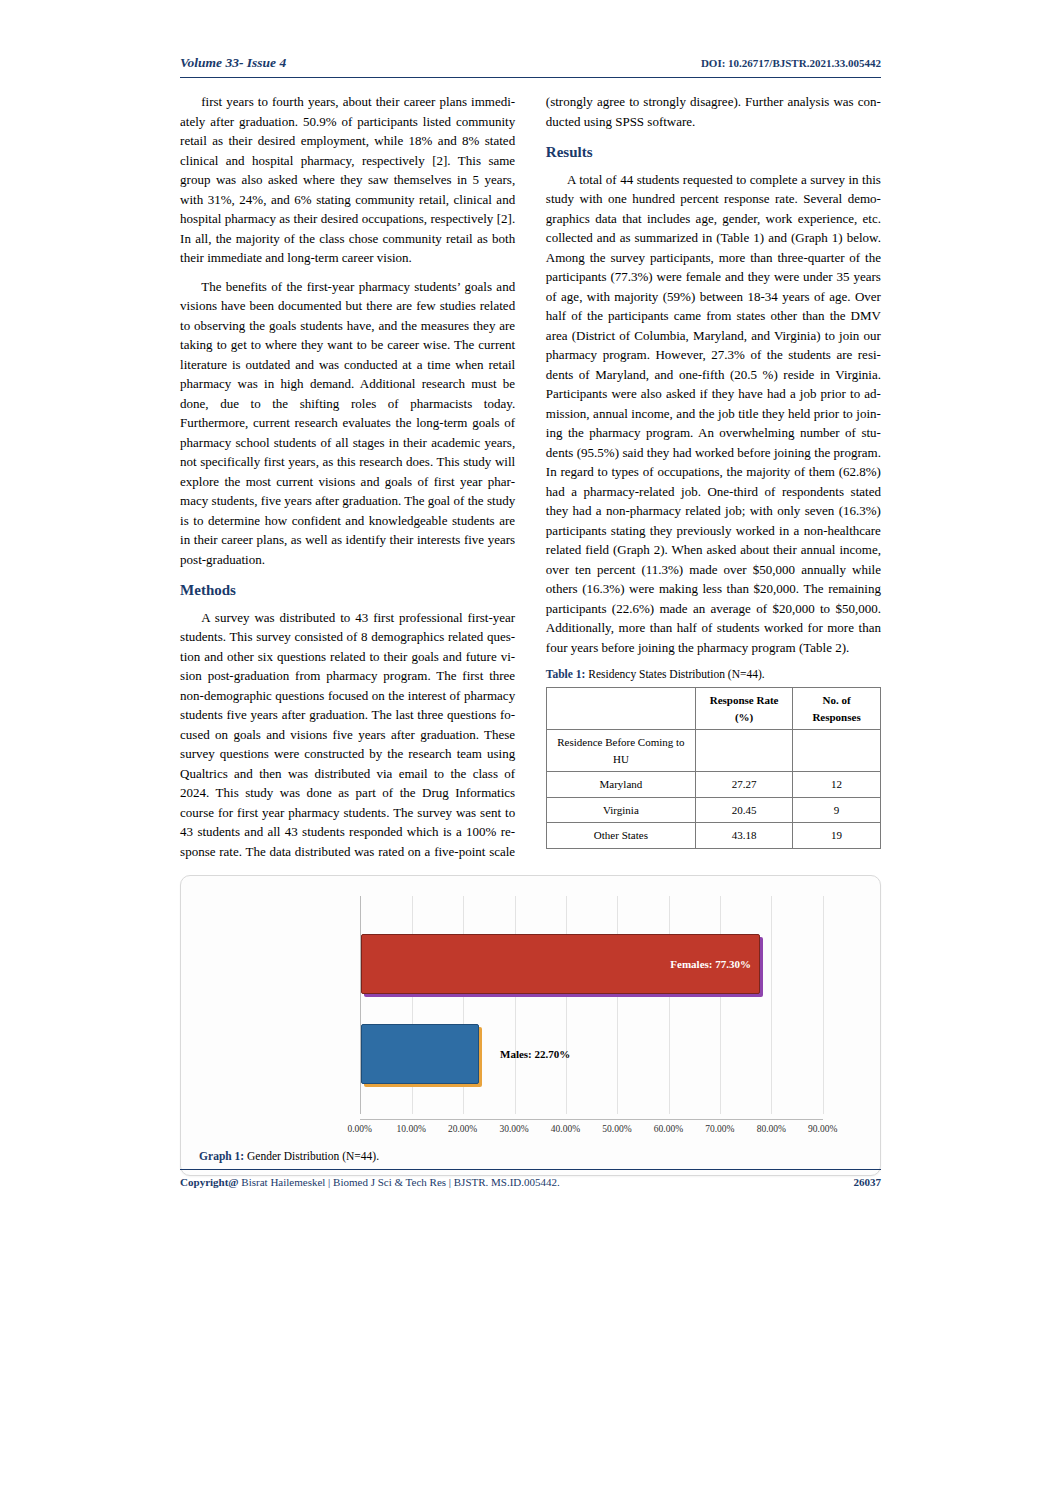Volume 33- Issue 4
DOI: 10.26717/BJSTR.2021.33.005442
first years to fourth years, about their career plans immediately after graduation. 50.9% of participants listed community retail as their desired employment, while 18% and 8% stated clinical and hospital pharmacy, respectively [2]. This same group was also asked where they saw themselves in 5 years, with 31%, 24%, and 6% stating community retail, clinical and hospital pharmacy as their desired occupations, respectively [2]. In all, the majority of the class chose community retail as both their immediate and long-term career vision.
The benefits of the first-year pharmacy students’ goals and visions have been documented but there are few studies related to observing the goals students have, and the measures they are taking to get to where they want to be career wise. The current literature is outdated and was conducted at a time when retail pharmacy was in high demand. Additional research must be done, due to the shifting roles of pharmacists today. Furthermore, current research evaluates the long-term goals of pharmacy school students of all stages in their academic years, not specifically first years, as this research does. This study will explore the most current visions and goals of first year pharmacy students, five years after graduation. The goal of the study is to determine how confident and knowledgeable students are in their career plans, as well as identify their interests five years post-graduation.
Methods
A survey was distributed to 43 first professional first-year students. This survey consisted of 8 demographics related question and other six questions related to their goals and future vision post-graduation from pharmacy program. The first three non-demographic questions focused on the interest of pharmacy students five years after graduation. The last three questions focused on goals and visions five years after graduation. These survey questions were constructed by the research team using Qualtrics and then was distributed via email to the class of 2024. This study was done as part of the Drug Informatics course for first year pharmacy students. The survey was sent to 43 students and all 43 students responded which is a 100% response rate. The data distributed was rated on a five-point scale (strongly agree to strongly disagree). Further analysis was conducted using SPSS software.
Results
A total of 44 students requested to complete a survey in this study with one hundred percent response rate. Several demographics data that includes age, gender, work experience, etc. collected and as summarized in (Table 1) and (Graph 1) below. Among the survey participants, more than three-quarter of the participants (77.3%) were female and they were under 35 years of age, with majority (59%) between 18-34 years of age. Over half of the participants came from states other than the DMV area (District of Columbia, Maryland, and Virginia) to join our pharmacy program. However, 27.3% of the students are residents of Maryland, and one-fifth (20.5 %) reside in Virginia. Participants were also asked if they have had a job prior to admission, annual income, and the job title they held prior to joining the pharmacy program. An overwhelming number of students (95.5%) said they had worked before joining the program. In regard to types of occupations, the majority of them (62.8%) had a pharmacy-related job. One-third of respondents stated they had a non-pharmacy related job; with only seven (16.3%) participants stating they previously worked in a non-healthcare related field (Graph 2). When asked about their annual income, over ten percent (11.3%) made over $50,000 annually while others (16.3%) were making less than $20,000. The remaining participants (22.6%) made an average of $20,000 to $50,000. Additionally, more than half of students worked for more than four years before joining the pharmacy program (Table 2).
Table 1: Residency States Distribution (N=44).
| | Response Rate (%) | No. of Responses |
| --- | --- | --- |
| Residence Before Coming to HU | | |
| Maryland | 27.27 | 12 |
| Virginia | 20.45 | 9 |
| Other States | 43.18 | 19 |
Females: 77.30%
Males: 22.70%
0.00% 10.00% 20.00% 30.00% 40.00% 50.00% 60.00% 70.00% 80.00% 90.00%
Graph 1: Gender Distribution (N=44).
Copyright@ Bisrat Hailemeskel | Biomed J Sci & Tech Res | BJSTR. MS.ID.005442.
26037